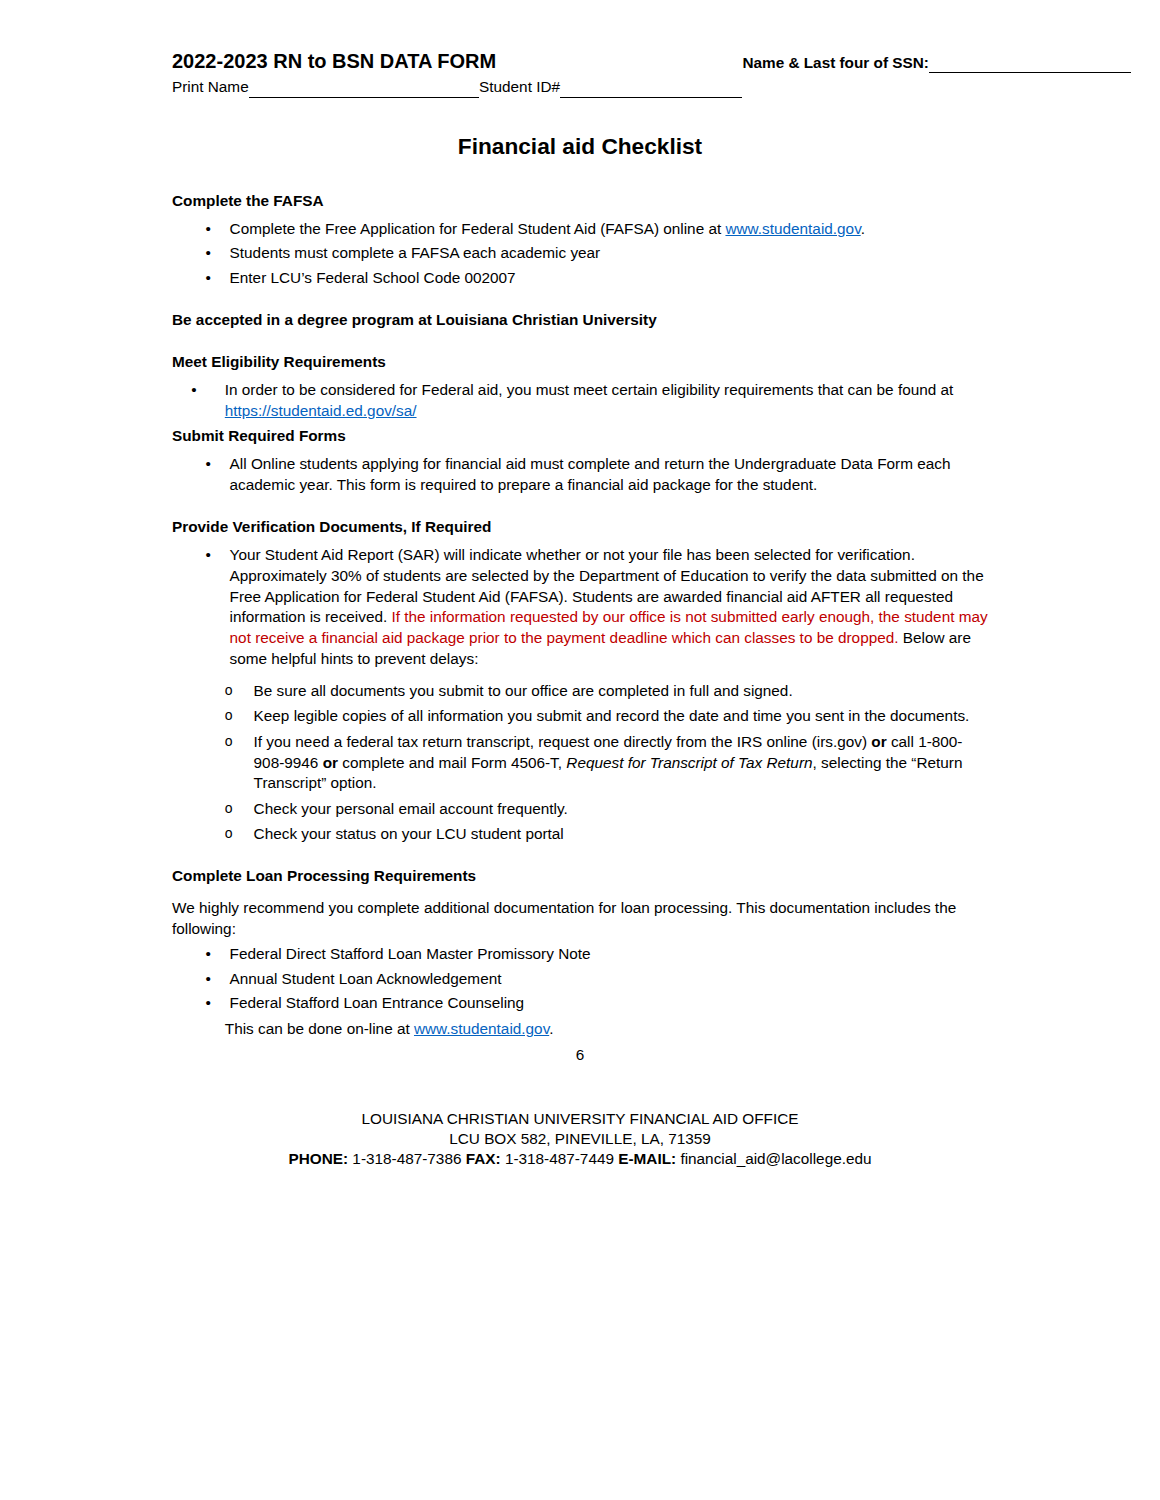2022-2023 RN to BSN DATA FORM
Print Name Student ID#
Name & Last four of SSN:
Financial aid Checklist
Complete the FAFSA
Complete the Free Application for Federal Student Aid (FAFSA) online at www.studentaid.gov.
Students must complete a FAFSA each academic year
Enter LCU’s Federal School Code 002007
Be accepted in a degree program at Louisiana Christian University
Meet Eligibility Requirements
In order to be considered for Federal aid, you must meet certain eligibility requirements that can be found at https://studentaid.ed.gov/sa/
Submit Required Forms
All Online students applying for financial aid must complete and return the Undergraduate Data Form each academic year. This form is required to prepare a financial aid package for the student.
Provide Verification Documents, If Required
Your Student Aid Report (SAR) will indicate whether or not your file has been selected for verification. Approximately 30% of students are selected by the Department of Education to verify the data submitted on the Free Application for Federal Student Aid (FAFSA). Students are awarded financial aid AFTER all requested information is received. If the information requested by our office is not submitted early enough, the student may not receive a financial aid package prior to the payment deadline which can classes to be dropped. Below are some helpful hints to prevent delays:
Be sure all documents you submit to our office are completed in full and signed.
Keep legible copies of all information you submit and record the date and time you sent in the documents.
If you need a federal tax return transcript, request one directly from the IRS online (irs.gov) or call 1-800-908-9946 or complete and mail Form 4506-T, Request for Transcript of Tax Return, selecting the “Return Transcript” option.
Check your personal email account frequently.
Check your status on your LCU student portal
Complete Loan Processing Requirements
We highly recommend you complete additional documentation for loan processing. This documentation includes the following:
Federal Direct Stafford Loan Master Promissory Note
Annual Student Loan Acknowledgement
Federal Stafford Loan Entrance Counseling
This can be done on-line at www.studentaid.gov.
6
LOUISIANA CHRISTIAN UNIVERSITY FINANCIAL AID OFFICE
LCU BOX 582, PINEVILLE, LA, 71359
PHONE: 1-318-487-7386 FAX: 1-318-487-7449 E-MAIL: financial_aid@lacollege.edu